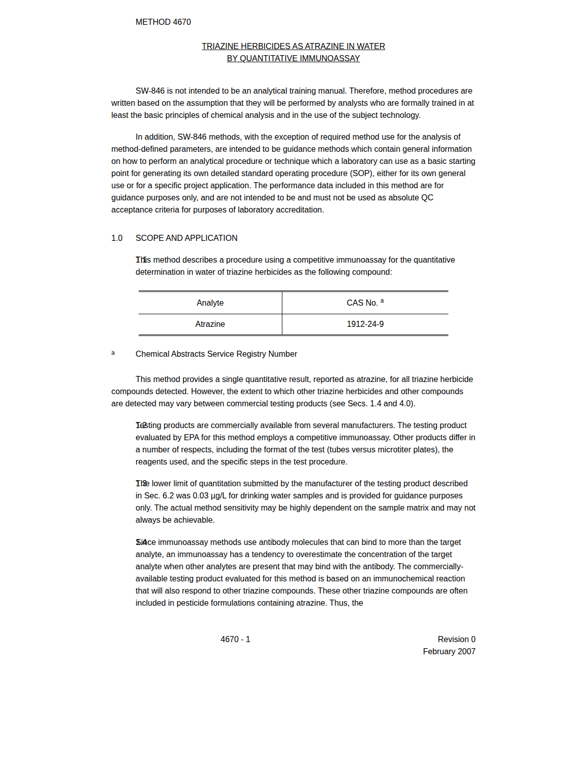METHOD 4670
TRIAZINE HERBICIDES AS ATRAZINE IN WATER BY QUANTITATIVE IMMUNOASSAY
SW-846 is not intended to be an analytical training manual. Therefore, method procedures are written based on the assumption that they will be performed by analysts who are formally trained in at least the basic principles of chemical analysis and in the use of the subject technology.
In addition, SW-846 methods, with the exception of required method use for the analysis of method-defined parameters, are intended to be guidance methods which contain general information on how to perform an analytical procedure or technique which a laboratory can use as a basic starting point for generating its own detailed standard operating procedure (SOP), either for its own general use or for a specific project application. The performance data included in this method are for guidance purposes only, and are not intended to be and must not be used as absolute QC acceptance criteria for purposes of laboratory accreditation.
1.0 SCOPE AND APPLICATION
1.1 This method describes a procedure using a competitive immunoassay for the quantitative determination in water of triazine herbicides as the following compound:
| Analyte | CAS No. a |
| --- | --- |
| Atrazine | 1912-24-9 |
a Chemical Abstracts Service Registry Number
This method provides a single quantitative result, reported as atrazine, for all triazine herbicide compounds detected. However, the extent to which other triazine herbicides and other compounds are detected may vary between commercial testing products (see Secs. 1.4 and 4.0).
1.2 Testing products are commercially available from several manufacturers. The testing product evaluated by EPA for this method employs a competitive immunoassay. Other products differ in a number of respects, including the format of the test (tubes versus microtiter plates), the reagents used, and the specific steps in the test procedure.
1.3 The lower limit of quantitation submitted by the manufacturer of the testing product described in Sec. 6.2 was 0.03 µg/L for drinking water samples and is provided for guidance purposes only. The actual method sensitivity may be highly dependent on the sample matrix and may not always be achievable.
1.4 Since immunoassay methods use antibody molecules that can bind to more than the target analyte, an immunoassay has a tendency to overestimate the concentration of the target analyte when other analytes are present that may bind with the antibody. The commercially-available testing product evaluated for this method is based on an immunochemical reaction that will also respond to other triazine compounds. These other triazine compounds are often included in pesticide formulations containing atrazine. Thus, the
4670 - 1
Revision 0
February 2007